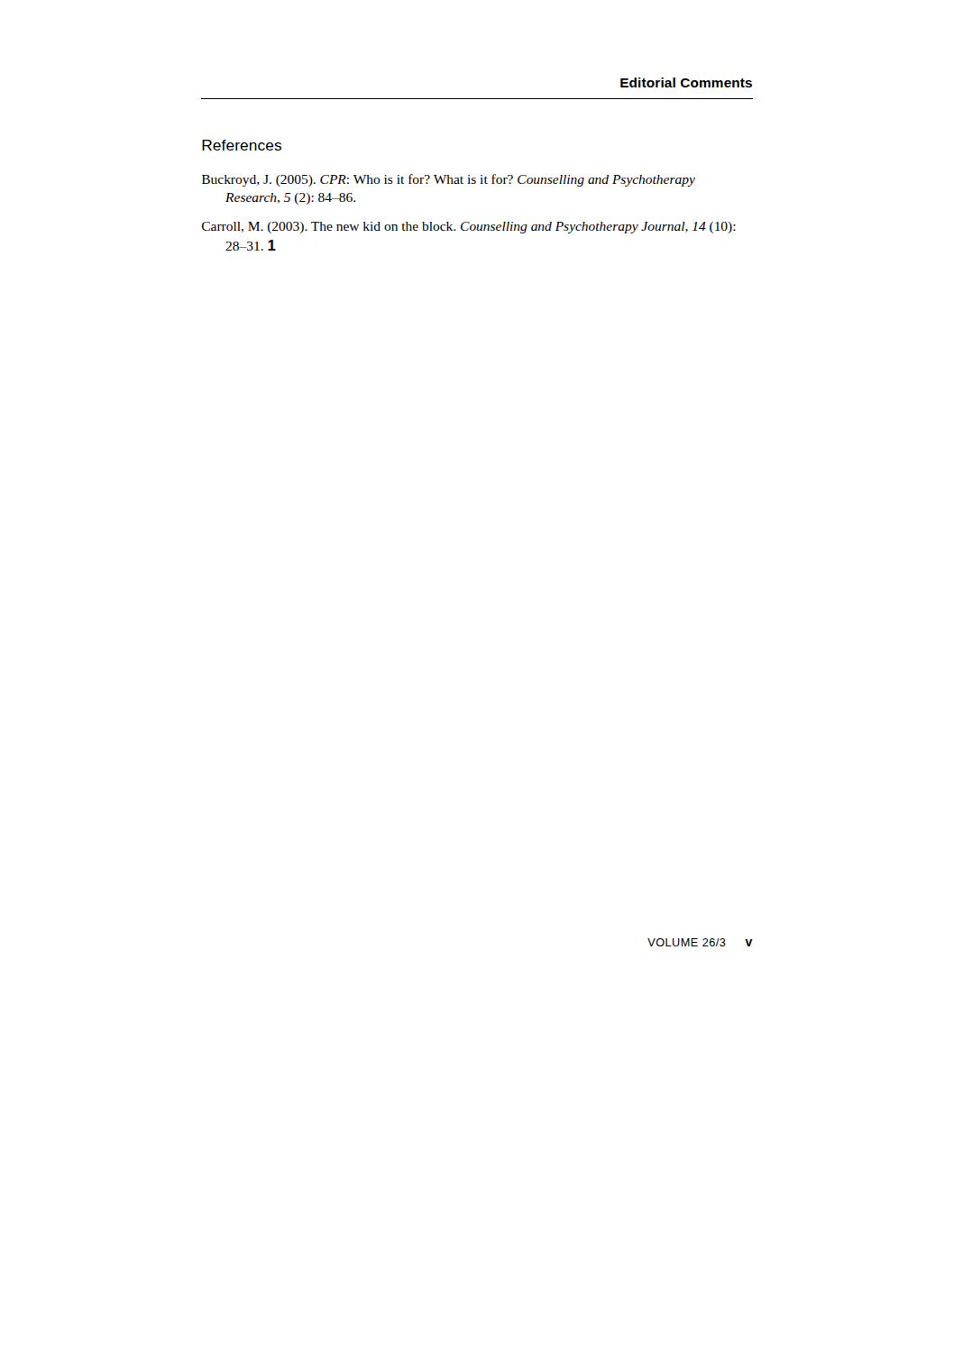Editorial Comments
References
Buckroyd, J. (2005). CPR: Who is it for? What is it for? Counselling and Psychotherapy Research, 5 (2): 84–86.
Carroll, M. (2003). The new kid on the block. Counselling and Psychotherapy Journal, 14 (10): 28–31. 1
VOLUME 26/3 v